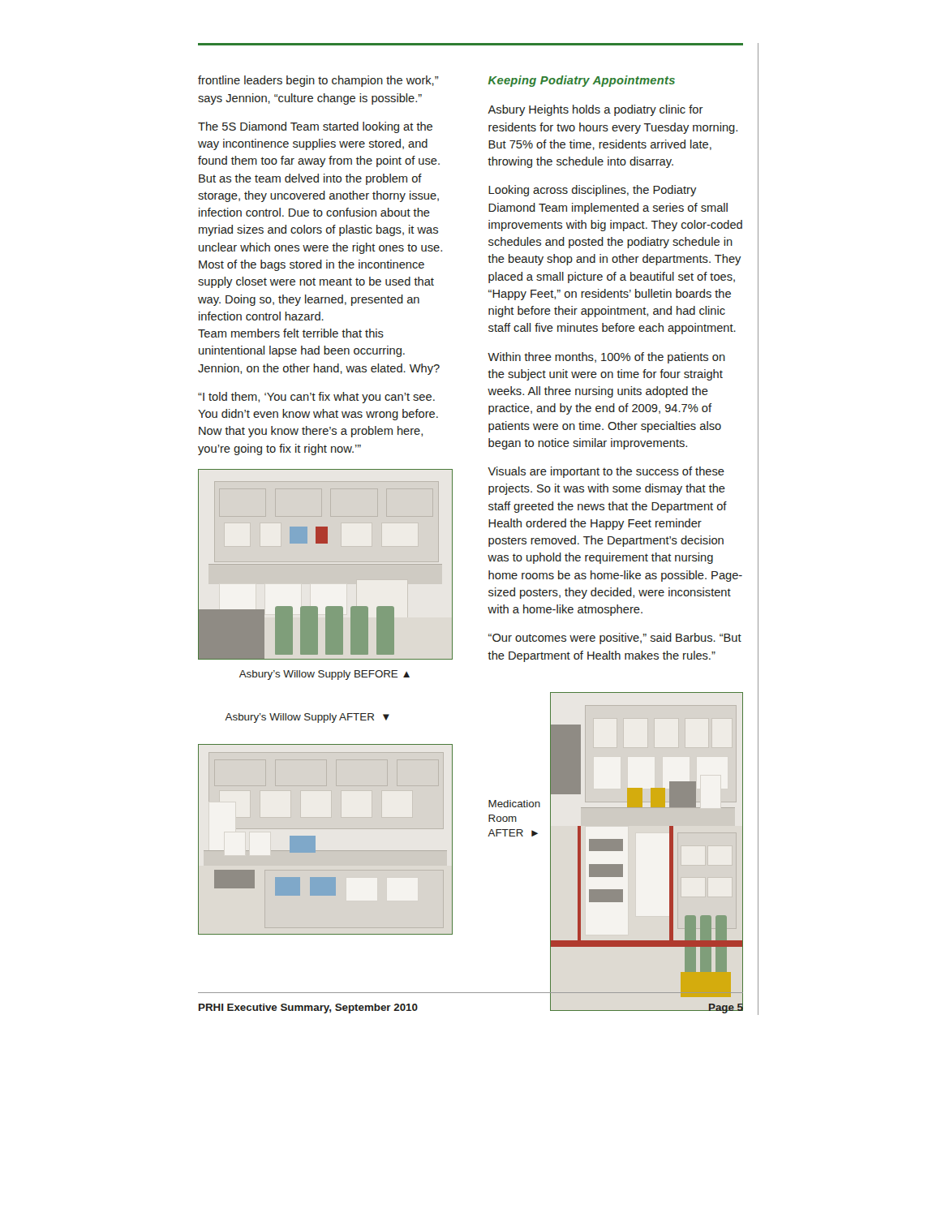frontline leaders begin to champion the work,” says Jennion, “culture change is possible.”
The 5S Diamond Team started looking at the way incontinence supplies were stored, and found them too far away from the point of use. But as the team delved into the problem of storage, they uncovered another thorny issue, infection control. Due to confusion about the myriad sizes and colors of plastic bags, it was unclear which ones were the right ones to use. Most of the bags stored in the incontinence supply closet were not meant to be used that way. Doing so, they learned, presented an infection control hazard.
Team members felt terrible that this unintentional lapse had been occurring. Jennion, on the other hand, was elated. Why?
“I told them, ‘You can’t fix what you can’t see. You didn’t even know what was wrong before. Now that you know there’s a problem here, you’re going to fix it right now.’”
Asbury’s Willow Supply BEFORE ▲
Asbury’s Willow Supply AFTER ▼
Keeping Podiatry Appointments
Asbury Heights holds a podiatry clinic for residents for two hours every Tuesday morning. But 75% of the time, residents arrived late, throwing the schedule into disarray.
Looking across disciplines, the Podiatry Diamond Team implemented a series of small improvements with big impact. They color-coded schedules and posted the podiatry schedule in the beauty shop and in other departments. They placed a small picture of a beautiful set of toes, “Happy Feet,” on residents’ bulletin boards the night before their appointment, and had clinic staff call five minutes before each appointment.
Within three months, 100% of the patients on the subject unit were on time for four straight weeks. All three nursing units adopted the practice, and by the end of 2009, 94.7% of patients were on time. Other specialties also began to notice similar improvements.
Visuals are important to the success of these projects. So it was with some dismay that the staff greeted the news that the Department of Health ordered the Happy Feet reminder posters removed. The Department’s decision was to uphold the requirement that nursing home rooms be as home-like as possible. Page-sized posters, they decided, were inconsistent with a home-like atmosphere.
“Our outcomes were positive,” said Barbus. “But the Department of Health makes the rules.”
Medication
Room
AFTER ►
PRHI Executive Summary, September 2010 Page 5